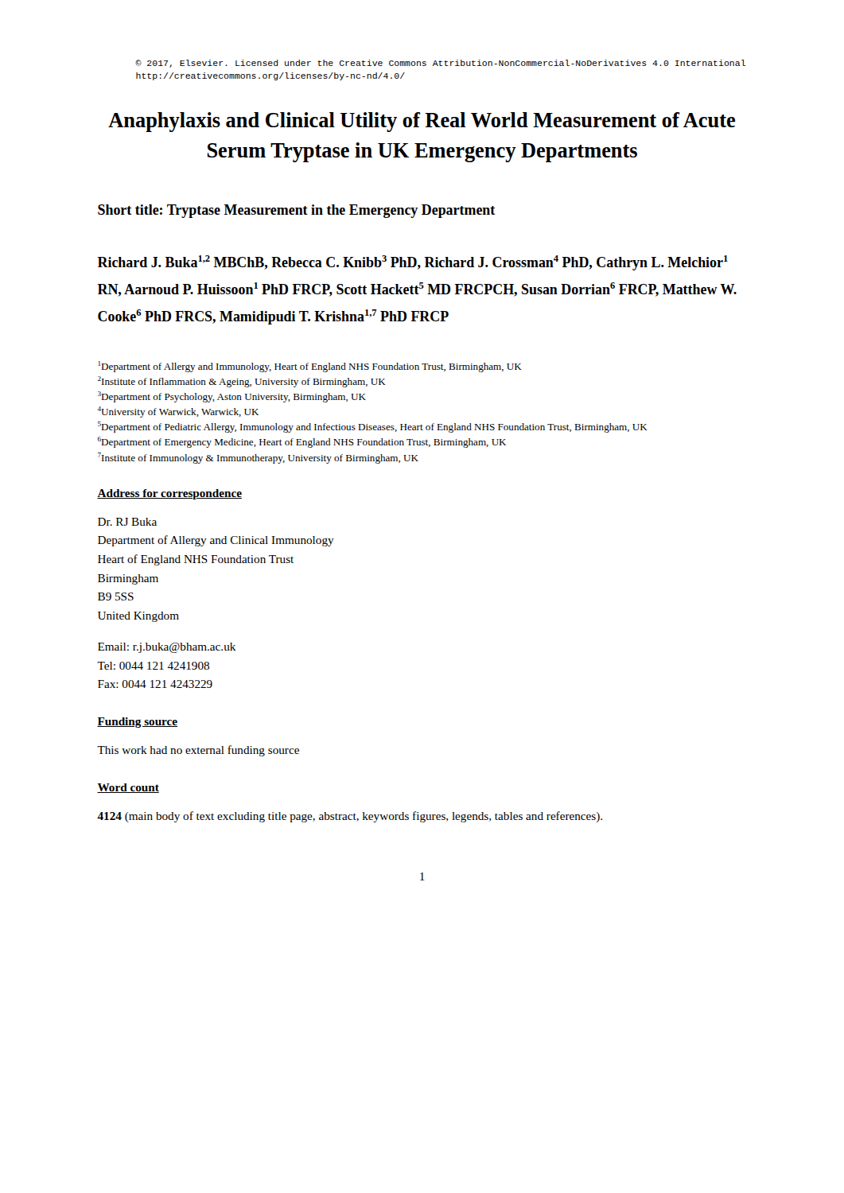© 2017, Elsevier. Licensed under the Creative Commons Attribution-NonCommercial-NoDerivatives 4.0 International
http://creativecommons.org/licenses/by-nc-nd/4.0/
Anaphylaxis and Clinical Utility of Real World Measurement of Acute Serum Tryptase in UK Emergency Departments
Short title: Tryptase Measurement in the Emergency Department
Richard J. Buka1,2 MBChB, Rebecca C. Knibb3 PhD, Richard J. Crossman4 PhD, Cathryn L. Melchior1 RN, Aarnoud P. Huissoon1 PhD FRCP, Scott Hackett5 MD FRCPCH, Susan Dorrian6 FRCP, Matthew W. Cooke6 PhD FRCS, Mamidipudi T. Krishna1,7 PhD FRCP
1Department of Allergy and Immunology, Heart of England NHS Foundation Trust, Birmingham, UK
2Institute of Inflammation & Ageing, University of Birmingham, UK
3Department of Psychology, Aston University, Birmingham, UK
4University of Warwick, Warwick, UK
5Department of Pediatric Allergy, Immunology and Infectious Diseases, Heart of England NHS Foundation Trust, Birmingham, UK
6Department of Emergency Medicine, Heart of England NHS Foundation Trust, Birmingham, UK
7Institute of Immunology & Immunotherapy, University of Birmingham, UK
Address for correspondence
Dr. RJ Buka
Department of Allergy and Clinical Immunology
Heart of England NHS Foundation Trust
Birmingham
B9 5SS
United Kingdom
Email: r.j.buka@bham.ac.uk
Tel: 0044 121 4241908
Fax: 0044 121 4243229
Funding source
This work had no external funding source
Word count
4124 (main body of text excluding title page, abstract, keywords figures, legends, tables and references).
1